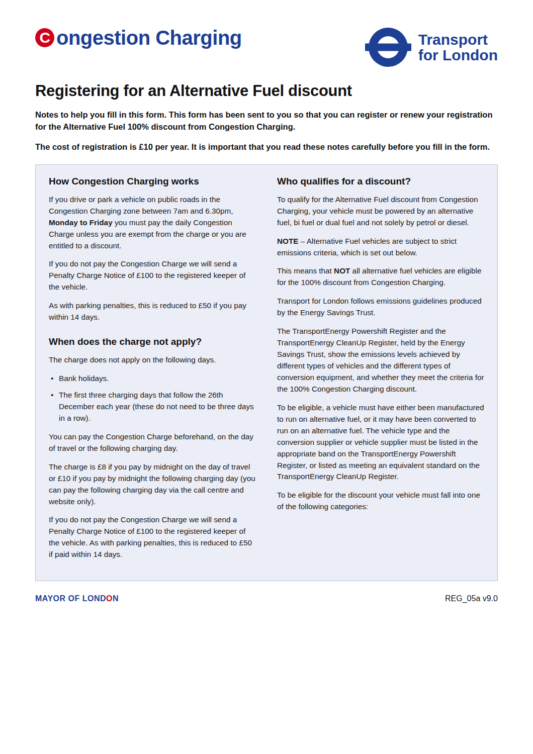Congestion Charging
Transport
for London
Registering for an Alternative Fuel discount
Notes to help you fill in this form. This form has been sent to you so that you can register or renew your registration for the Alternative Fuel 100% discount from Congestion Charging.
The cost of registration is £10 per year. It is important that you read these notes carefully before you fill in the form.
How Congestion Charging works
If you drive or park a vehicle on public roads in the Congestion Charging zone between 7am and 6.30pm, Monday to Friday you must pay the daily Congestion Charge unless you are exempt from the charge or you are entitled to a discount.
If you do not pay the Congestion Charge we will send a Penalty Charge Notice of £100 to the registered keeper of the vehicle.
As with parking penalties, this is reduced to £50 if you pay within 14 days.
When does the charge not apply?
The charge does not apply on the following days.
Bank holidays.
The first three charging days that follow the 26th December each year (these do not need to be three days in a row).
You can pay the Congestion Charge beforehand, on the day of travel or the following charging day.
The charge is £8 if you pay by midnight on the day of travel or £10 if you pay by midnight the following charging day (you can pay the following charging day via the call centre and website only).
If you do not pay the Congestion Charge we will send a Penalty Charge Notice of £100 to the registered keeper of the vehicle. As with parking penalties, this is reduced to £50 if paid within 14 days.
Who qualifies for a discount?
To qualify for the Alternative Fuel discount from Congestion Charging, your vehicle must be powered by an alternative fuel, bi fuel or dual fuel and not solely by petrol or diesel.
NOTE – Alternative Fuel vehicles are subject to strict emissions criteria, which is set out below.
This means that NOT all alternative fuel vehicles are eligible for the 100% discount from Congestion Charging.
Transport for London follows emissions guidelines produced by the Energy Savings Trust.
The TransportEnergy Powershift Register and the TransportEnergy CleanUp Register, held by the Energy Savings Trust, show the emissions levels achieved by different types of vehicles and the different types of conversion equipment, and whether they meet the criteria for the 100% Congestion Charging discount.
To be eligible, a vehicle must have either been manufactured to run on alternative fuel, or it may have been converted to run on an alternative fuel. The vehicle type and the conversion supplier or vehicle supplier must be listed in the appropriate band on the TransportEnergy Powershift Register, or listed as meeting an equivalent standard on the TransportEnergy CleanUp Register.
To be eligible for the discount your vehicle must fall into one of the following categories:
MAYOR OF LONDON
REG_05a v9.0